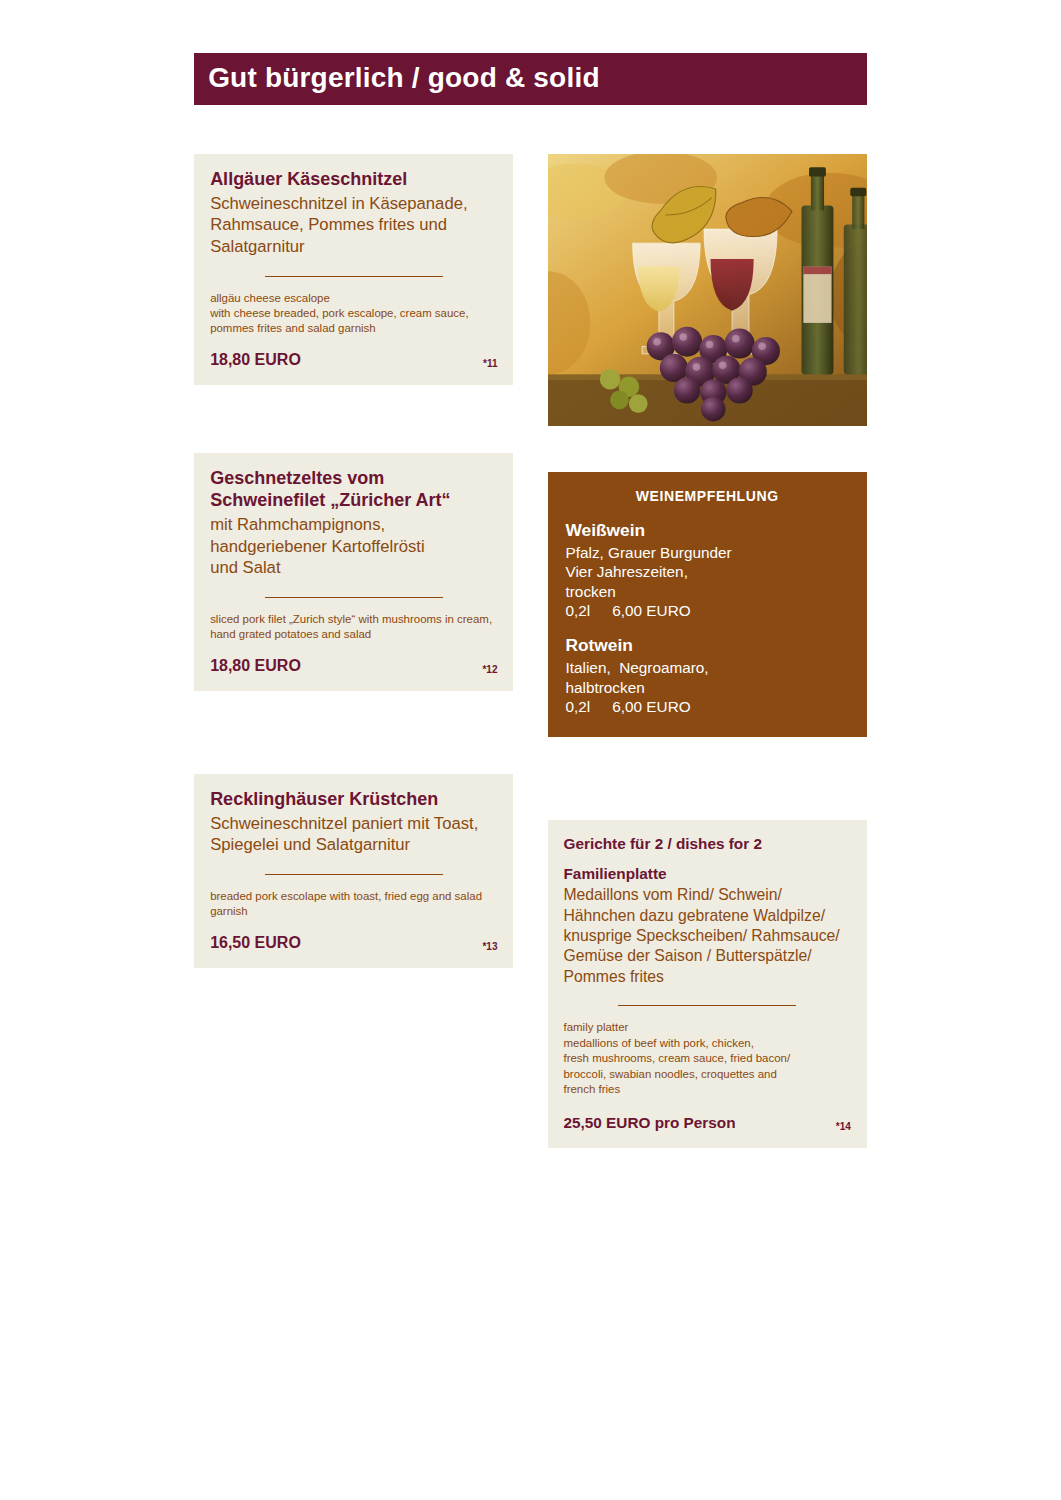Gut bürgerlich / good & solid
Allgäuer Käseschnitzel
Schweineschnitzel in Käsepanade,
Rahmsauce, Pommes frites und
Salatgarnitur
allgäu cheese escalope
with cheese breaded, pork escalope, cream sauce, pommes frites and salad garnish
18,80 EURO *11
Geschnetzeltes vom
Schweinefilet „Züricher Art“
mit Rahmchampignons,
handgeriebener Kartoffelrösti
und Salat
sliced pork filet „Zurich style“ with mushrooms in cream, hand grated potatoes and salad
18,80 EURO *12
Recklinghäuser Krüstchen
Schweineschnitzel paniert mit Toast, Spiegelei und Salatgarnitur
breaded pork escolape with toast, fried egg and salad garnish
16,50 EURO *13
WEINEMPFEHLUNG
Weißwein
Pfalz, Grauer Burgunder
Vier Jahreszeiten,
trocken
0,2l 6,00 EURO
Rotwein
Italien, Negroamaro,
halbtrocken
0,2l 6,00 EURO
Gerichte für 2 / dishes for 2
Familienplatte
Medaillons vom Rind/ Schwein/
Hähnchen dazu gebratene Waldpilze/
knusprige Speckscheiben/ Rahmsauce/
Gemüse der Saison / Butterspätzle/
Pommes frites
family platter
medallions of beef with pork, chicken,
fresh mushrooms, cream sauce, fried bacon/
broccoli, swabian noodles, croquettes and
french fries
25,50 EURO pro Person *14